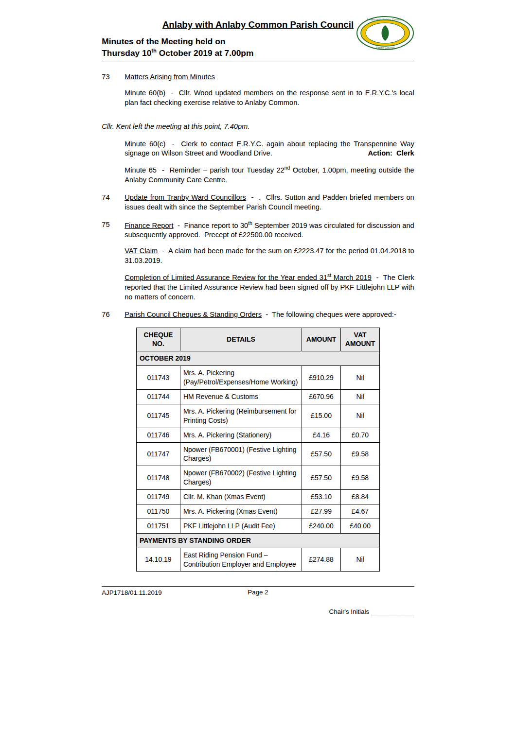Anlaby with Anlaby Common Parish Council
Anlaby with Anlaby Common Parish Council
Minutes of the Meeting held on
Thursday 10th October 2019 at 7.00pm
73
Matters Arising from Minutes
Minute 60(b) - Cllr. Wood updated members on the response sent in to E.R.Y.C.'s local plan fact checking exercise relative to Anlaby Common.
Cllr. Kent left the meeting at this point, 7.40pm.
Minute 60(c) - Clerk to contact E.R.Y.C. again about replacing the Transpennine Way signage on Wilson Street and Woodland Drive.Action: Clerk
Minute 65 - Reminder – parish tour Tuesday 22nd October, 1.00pm, meeting outside the Anlaby Community Care Centre.
74
Update from Tranby Ward Councillors - . Cllrs. Sutton and Padden briefed members on issues dealt with since the September Parish Council meeting.
75
Finance Report - Finance report to 30th September 2019 was circulated for discussion and subsequently approved. Precept of £22500.00 received.
VAT Claim - A claim had been made for the sum on £2223.47 for the period 01.04.2018 to 31.03.2019.
Completion of Limited Assurance Review for the Year ended 31st March 2019 - The Clerk reported that the Limited Assurance Review had been signed off by PKF Littlejohn LLP with no matters of concern.
76
Parish Council Cheques & Standing Orders - The following cheques were approved:-
| CHEQUE NO. | DETAILS | AMOUNT | VAT AMOUNT |
| --- | --- | --- | --- |
| OCTOBER 2019 |
| 011743 | Mrs. A. Pickering (Pay/Petrol/Expenses/Home Working) | £910.29 | Nil |
| 011744 | HM Revenue & Customs | £670.96 | Nil |
| 011745 | Mrs. A. Pickering (Reimbursement for Printing Costs) | £15.00 | Nil |
| 011746 | Mrs. A. Pickering (Stationery) | £4.16 | £0.70 |
| 011747 | Npower (FB670001) (Festive Lighting Charges) | £57.50 | £9.58 |
| 011748 | Npower (FB670002) (Festive Lighting Charges) | £57.50 | £9.58 |
| 011749 | Cllr. M. Khan (Xmas Event) | £53.10 | £8.84 |
| 011750 | Mrs. A. Pickering (Xmas Event) | £27.99 | £4.67 |
| 011751 | PKF Littlejohn LLP (Audit Fee) | £240.00 | £40.00 |
| PAYMENTS BY STANDING ORDER |
| 14.10.19 | East Riding Pension Fund – Contribution Employer and Employee | £274.88 | Nil |
AJP1718/01.11.2019
Page 2
Chair's Initials ____________